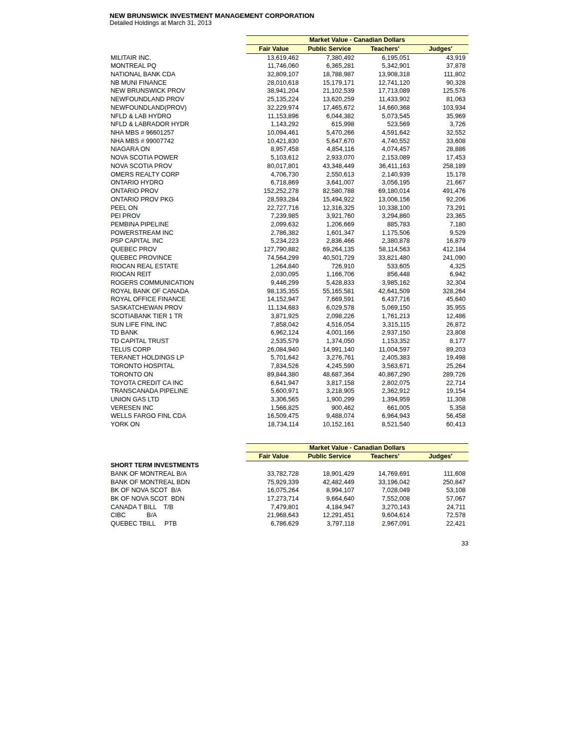NEW BRUNSWICK INVESTMENT MANAGEMENT CORPORATION
Detailed Holdings at March 31, 2013
| | Market Value - Canadian Dollars |
| --- | --- |
| | Fair Value | Public Service | Teachers' | Judges' |
| MILITAIR INC. | 13,619,462 | 7,380,492 | 6,195,051 | 43,919 |
| MONTREAL PQ | 11,746,060 | 6,365,281 | 5,342,901 | 37,878 |
| NATIONAL BANK CDA | 32,809,107 | 18,788,987 | 13,908,318 | 111,802 |
| NB MUNI FINANCE | 28,010,618 | 15,179,171 | 12,741,120 | 90,328 |
| NEW BRUNSWICK PROV | 38,941,204 | 21,102,539 | 17,713,089 | 125,576 |
| NEWFOUNDLAND PROV | 25,135,224 | 13,620,259 | 11,433,902 | 81,063 |
| NEWFOUNDLAND(PROV) | 32,229,974 | 17,465,672 | 14,660,368 | 103,934 |
| NFLD & LAB HYDRO | 11,153,896 | 6,044,382 | 5,073,545 | 35,969 |
| NFLD & LABRADOR HYDR | 1,143,292 | 615,998 | 523,569 | 3,726 |
| NHA MBS # 96601257 | 10,094,461 | 5,470,266 | 4,591,642 | 32,552 |
| NHA MBS # 99007742 | 10,421,830 | 5,647,670 | 4,740,552 | 33,608 |
| NIAGARA ON | 8,957,458 | 4,854,116 | 4,074,457 | 28,886 |
| NOVA SCOTIA POWER | 5,103,612 | 2,933,070 | 2,153,089 | 17,453 |
| NOVA SCOTIA PROV | 80,017,801 | 43,348,449 | 36,411,163 | 258,189 |
| OMERS REALTY CORP | 4,706,730 | 2,550,613 | 2,140,939 | 15,178 |
| ONTARIO HYDRO | 6,718,869 | 3,641,007 | 3,056,195 | 21,667 |
| ONTARIO PROV | 152,252,278 | 82,580,788 | 69,180,014 | 491,476 |
| ONTARIO PROV PKG | 28,593,284 | 15,494,922 | 13,006,156 | 92,206 |
| PEEL ON | 22,727,716 | 12,316,325 | 10,338,100 | 73,291 |
| PEI PROV | 7,239,985 | 3,921,760 | 3,294,860 | 23,365 |
| PEMBINA PIPELINE | 2,099,632 | 1,206,669 | 885,783 | 7,180 |
| POWERSTREAM INC | 2,786,382 | 1,601,347 | 1,175,506 | 9,529 |
| PSP CAPITAL INC | 5,234,223 | 2,836,466 | 2,380,878 | 16,879 |
| QUEBEC PROV | 127,790,882 | 69,264,135 | 58,114,563 | 412,184 |
| QUEBEC PROVINCE | 74,564,299 | 40,501,729 | 33,821,480 | 241,090 |
| RIOCAN REAL ESTATE | 1,264,840 | 726,910 | 533,605 | 4,325 |
| RIOCAN REIT | 2,030,095 | 1,166,706 | 856,448 | 6,942 |
| ROGERS COMMUNICATION | 9,446,299 | 5,428,833 | 3,985,162 | 32,304 |
| ROYAL BANK OF CANADA | 98,135,355 | 55,165,581 | 42,641,509 | 328,264 |
| ROYAL OFFICE FINANCE | 14,152,947 | 7,669,591 | 6,437,716 | 45,640 |
| SASKATCHEWAN PROV | 11,134,683 | 6,029,578 | 5,069,150 | 35,955 |
| SCOTIABANK TIER 1 TR | 3,871,925 | 2,098,226 | 1,761,213 | 12,486 |
| SUN LIFE FINL INC | 7,858,042 | 4,516,054 | 3,315,115 | 26,872 |
| TD BANK | 6,962,124 | 4,001,166 | 2,937,150 | 23,808 |
| TD CAPITAL TRUST | 2,535,579 | 1,374,050 | 1,153,352 | 8,177 |
| TELUS CORP | 26,084,940 | 14,991,140 | 11,004,597 | 89,203 |
| TERANET HOLDINGS LP | 5,701,642 | 3,276,761 | 2,405,383 | 19,498 |
| TORONTO HOSPITAL | 7,834,526 | 4,245,590 | 3,563,671 | 25,264 |
| TORONTO ON | 89,844,380 | 48,687,364 | 40,867,290 | 289,726 |
| TOYOTA CREDIT CA INC | 6,641,947 | 3,817,158 | 2,802,075 | 22,714 |
| TRANSCANADA PIPELINE | 5,600,971 | 3,218,905 | 2,362,912 | 19,154 |
| UNION GAS LTD | 3,306,565 | 1,900,299 | 1,394,959 | 11,308 |
| VERESEN INC | 1,566,825 | 900,462 | 661,005 | 5,358 |
| WELLS FARGO FINL CDA | 16,509,475 | 9,488,074 | 6,964,943 | 56,458 |
| YORK ON | 18,734,114 | 10,152,161 | 8,521,540 | 60,413 |
| | Market Value - Canadian Dollars |
| --- | --- |
| | Fair Value | Public Service | Teachers' | Judges' |
| SHORT TERM INVESTMENTS |
| BANK OF MONTREAL B/A | 33,782,728 | 18,901,429 | 14,769,691 | 111,608 |
| BANK OF MONTREAL BDN | 75,929,339 | 42,482,449 | 33,196,042 | 250,847 |
| BK OF NOVA SCOT B/A | 16,075,264 | 8,994,107 | 7,028,049 | 53,108 |
| BK OF NOVA SCOT BDN | 17,273,714 | 9,664,640 | 7,552,008 | 57,067 |
| CANADA T BILL T/B | 7,479,801 | 4,184,947 | 3,270,143 | 24,711 |
| CIBC B/A | 21,968,643 | 12,291,451 | 9,604,614 | 72,578 |
| QUEBEC TBILL PTB | 6,786,629 | 3,797,118 | 2,967,091 | 22,421 |
33